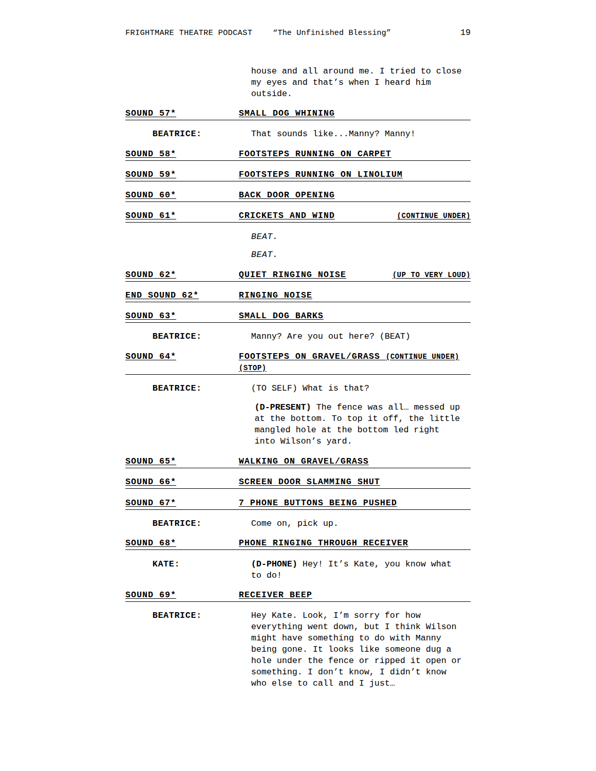FRIGHTMARE THEATRE PODCAST “The Unfinished Blessing” 19
house and all around me. I tried to close my eyes and that’s when I heard him outside.
SOUND 57* SMALL DOG WHINING
BEATRICE: That sounds like...Manny? Manny!
SOUND 58* FOOTSTEPS RUNNING ON CARPET
SOUND 59* FOOTSTEPS RUNNING ON LINOLIUM
SOUND 60* BACK DOOR OPENING
SOUND 61* CRICKETS AND WIND (CONTINUE UNDER)
BEAT.
BEAT.
SOUND 62* QUIET RINGING NOISE (UP TO VERY LOUD)
END SOUND 62* RINGING NOISE
SOUND 63* SMALL DOG BARKS
BEATRICE: Manny? Are you out here? (BEAT)
SOUND 64* FOOTSTEPS ON GRAVEL/GRASS (CONTINUE UNDER) (STOP)
BEATRICE: (TO SELF) What is that?
(D-PRESENT) The fence was all… messed up at the bottom. To top it off, the little mangled hole at the bottom led right into Wilson’s yard.
SOUND 65* WALKING ON GRAVEL/GRASS
SOUND 66* SCREEN DOOR SLAMMING SHUT
SOUND 67* 7 PHONE BUTTONS BEING PUSHED
BEATRICE: Come on, pick up.
SOUND 68* PHONE RINGING THROUGH RECEIVER
KATE: (D-PHONE) Hey! It’s Kate, you know what to do!
SOUND 69* RECEIVER BEEP
BEATRICE: Hey Kate. Look, I’m sorry for how everything went down, but I think Wilson might have something to do with Manny being gone. It looks like someone dug a hole under the fence or ripped it open or something. I don’t know, I didn’t know who else to call and I just…